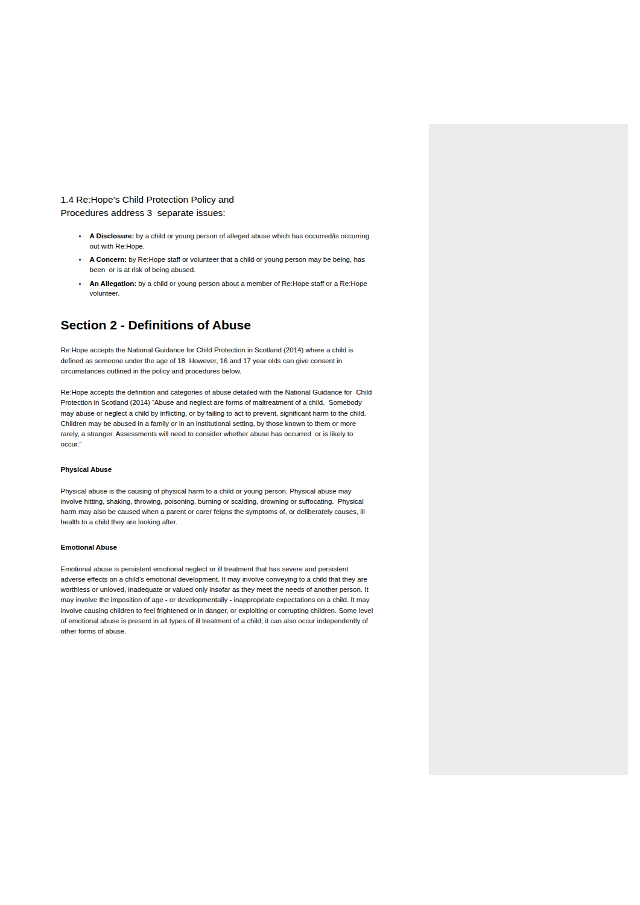1.4 Re:Hope’s Child Protection Policy and
Procedures address 3 separate issues:
A Disclosure: by a child or young person of alleged abuse which has occurred/is occurring out with Re:Hope.
A Concern: by Re:Hope staff or volunteer that a child or young person may be being, has been or is at risk of being abused.
An Allegation: by a child or young person about a member of Re:Hope staff or a Re:Hope volunteer.
Section 2 - Definitions of Abuse
Re:Hope accepts the National Guidance for Child Protection in Scotland (2014) where a child is defined as someone under the age of 18. However, 16 and 17 year olds can give consent in circumstances outlined in the policy and procedures below.
Re:Hope accepts the definition and categories of abuse detailed with the National Guidance for Child Protection in Scotland (2014) “Abuse and neglect are forms of maltreatment of a child. Somebody may abuse or neglect a child by inflicting, or by failing to act to prevent, significant harm to the child. Children may be abused in a family or in an institutional setting, by those known to them or more rarely, a stranger. Assessments will need to consider whether abuse has occurred or is likely to occur.”
Physical Abuse
Physical abuse is the causing of physical harm to a child or young person. Physical abuse may involve hitting, shaking, throwing, poisoning, burning or scalding, drowning or suffocating. Physical harm may also be caused when a parent or carer feigns the symptoms of, or deliberately causes, ill health to a child they are looking after.
Emotional Abuse
Emotional abuse is persistent emotional neglect or ill treatment that has severe and persistent adverse effects on a child’s emotional development. It may involve conveying to a child that they are worthless or unloved, inadequate or valued only insofar as they meet the needs of another person. It may involve the imposition of age - or developmentally - inappropriate expectations on a child. It may involve causing children to feel frightened or in danger, or exploiting or corrupting children. Some level of emotional abuse is present in all types of ill treatment of a child; it can also occur independently of other forms of abuse.